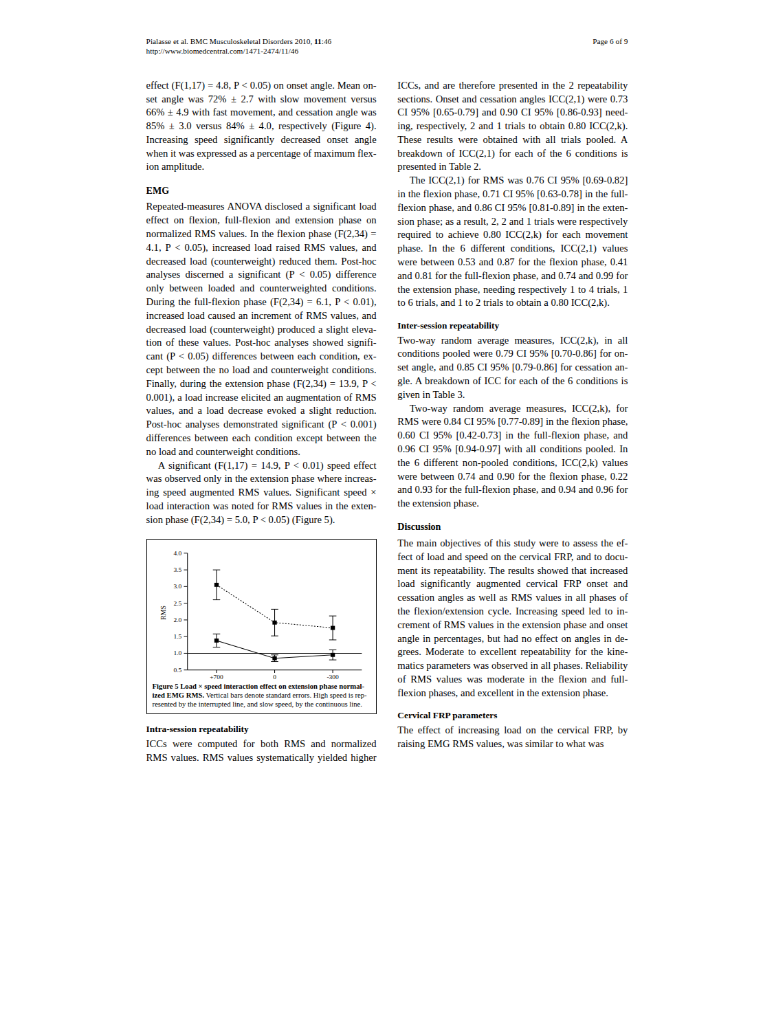Pialasse et al. BMC Musculoskeletal Disorders 2010, 11:46
http://www.biomedcentral.com/1471-2474/11/46
Page 6 of 9
effect (F(1,17) = 4.8, P < 0.05) on onset angle. Mean onset angle was 72% ± 2.7 with slow movement versus 66% ± 4.9 with fast movement, and cessation angle was 85% ± 3.0 versus 84% ± 4.0, respectively (Figure 4). Increasing speed significantly decreased onset angle when it was expressed as a percentage of maximum flexion amplitude.
EMG
Repeated-measures ANOVA disclosed a significant load effect on flexion, full-flexion and extension phase on normalized RMS values. In the flexion phase (F(2,34) = 4.1, P < 0.05), increased load raised RMS values, and decreased load (counterweight) reduced them. Post-hoc analyses discerned a significant (P < 0.05) difference only between loaded and counterweighted conditions. During the full-flexion phase (F(2,34) = 6.1, P < 0.01), increased load caused an increment of RMS values, and decreased load (counterweight) produced a slight elevation of these values. Post-hoc analyses showed significant (P < 0.05) differences between each condition, except between the no load and counterweight conditions. Finally, during the extension phase (F(2,34) = 13.9, P < 0.001), a load increase elicited an augmentation of RMS values, and a load decrease evoked a slight reduction. Post-hoc analyses demonstrated significant (P < 0.001) differences between each condition except between the no load and counterweight conditions.
A significant (F(1,17) = 14.9, P < 0.01) speed effect was observed only in the extension phase where increasing speed augmented RMS values. Significant speed × load interaction was noted for RMS values in the extension phase (F(2,34) = 5.0, P < 0.05) (Figure 5).
4.0 3.5 3.0 2.5 2.0 1.5 1.0 0.5 +700 0 -300 RMS Load (g)
Figure 5 Load × speed interaction effect on extension phase normalized EMG RMS. Vertical bars denote standard errors. High speed is represented by the interrupted line, and slow speed, by the continuous line.
Intra-session repeatability
ICCs were computed for both RMS and normalized RMS values. RMS values systematically yielded higher ICCs, and are therefore presented in the 2 repeatability sections. Onset and cessation angles ICC(2,1) were 0.73 CI 95% [0.65-0.79] and 0.90 CI 95% [0.86-0.93] needing, respectively, 2 and 1 trials to obtain 0.80 ICC(2,k). These results were obtained with all trials pooled. A breakdown of ICC(2,1) for each of the 6 conditions is presented in Table 2.
The ICC(2,1) for RMS was 0.76 CI 95% [0.69-0.82] in the flexion phase, 0.71 CI 95% [0.63-0.78] in the full-flexion phase, and 0.86 CI 95% [0.81-0.89] in the extension phase; as a result, 2, 2 and 1 trials were respectively required to achieve 0.80 ICC(2,k) for each movement phase. In the 6 different conditions, ICC(2,1) values were between 0.53 and 0.87 for the flexion phase, 0.41 and 0.81 for the full-flexion phase, and 0.74 and 0.99 for the extension phase, needing respectively 1 to 4 trials, 1 to 6 trials, and 1 to 2 trials to obtain a 0.80 ICC(2,k).
Inter-session repeatability
Two-way random average measures, ICC(2,k), in all conditions pooled were 0.79 CI 95% [0.70-0.86] for onset angle, and 0.85 CI 95% [0.79-0.86] for cessation angle. A breakdown of ICC for each of the 6 conditions is given in Table 3.
Two-way random average measures, ICC(2,k), for RMS were 0.84 CI 95% [0.77-0.89] in the flexion phase, 0.60 CI 95% [0.42-0.73] in the full-flexion phase, and 0.96 CI 95% [0.94-0.97] with all conditions pooled. In the 6 different non-pooled conditions, ICC(2,k) values were between 0.74 and 0.90 for the flexion phase, 0.22 and 0.93 for the full-flexion phase, and 0.94 and 0.96 for the extension phase.
Discussion
The main objectives of this study were to assess the effect of load and speed on the cervical FRP, and to document its repeatability. The results showed that increased load significantly augmented cervical FRP onset and cessation angles as well as RMS values in all phases of the flexion/extension cycle. Increasing speed led to increment of RMS values in the extension phase and onset angle in percentages, but had no effect on angles in degrees. Moderate to excellent repeatability for the kinematics parameters was observed in all phases. Reliability of RMS values was moderate in the flexion and full-flexion phases, and excellent in the extension phase.
Cervical FRP parameters
The effect of increasing load on the cervical FRP, by raising EMG RMS values, was similar to what was